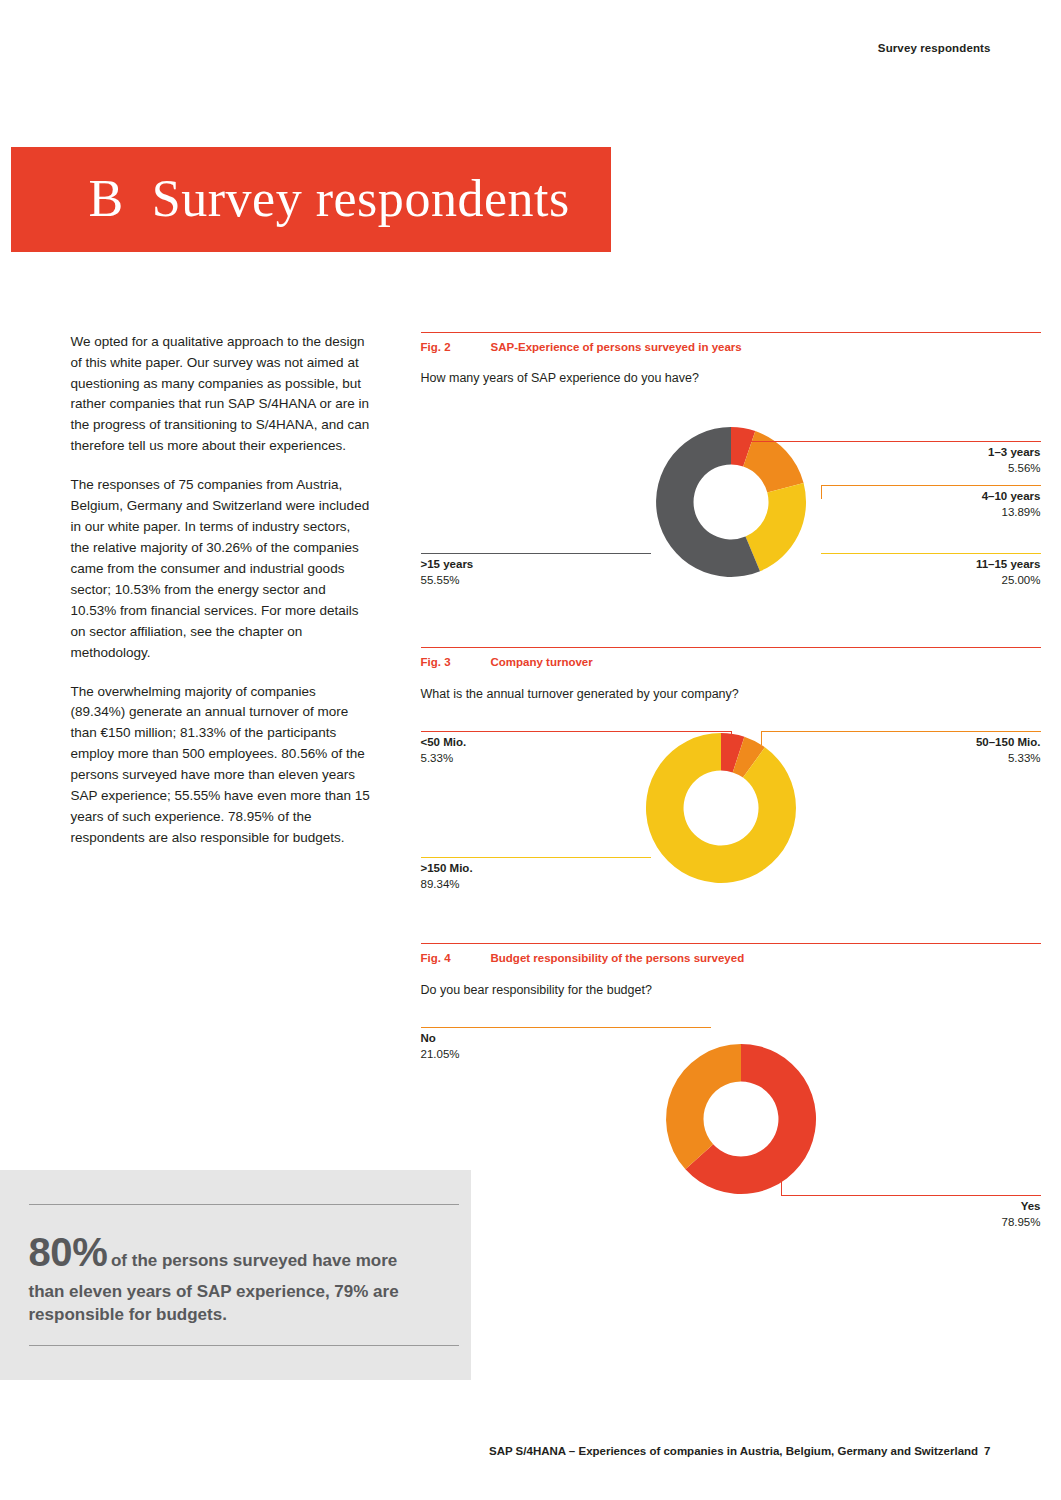Survey respondents
BSurvey respondents
We opted for a qualitative approach to the design of this white paper. Our survey was not aimed at questioning as many companies as possible, but rather companies that run SAP S/4HANA or are in the progress of transitioning to S/4HANA, and can therefore tell us more about their experiences.
The responses of 75 companies from Austria, Belgium, Germany and Switzerland were included in our white paper. In terms of industry sectors, the relative majority of 30.26% of the companies came from the consumer and industrial goods sector; 10.53% from the energy sector and 10.53% from financial services. For more details on sector affiliation, see the chapter on methodology.
The overwhelming majority of companies (89.34%) generate an annual turnover of more than €150 million; 81.33% of the participants employ more than 500 employees. 80.56% of the persons surveyed have more than eleven years SAP experience; 55.55% have even more than 15 years of such experience. 78.95% of the respondents are also responsible for budgets.
Fig. 2 SAP-Experience of persons surveyed in years
How many years of SAP experience do you have?
1–3 years
5.56%
4–10 years
13.89%
11–15 years
25.00%
>15 years
55.55%
Fig. 3 Company turnover
What is the annual turnover generated by your company?
<50 Mio.
5.33%
50–150 Mio.
5.33%
>150 Mio.
89.34%
Fig. 4 Budget responsibility of the persons surveyed
Do you bear responsibility for the budget?
No
21.05%
Yes
78.95%
80% of the persons surveyed have more than eleven years of SAP experience, 79% are responsible for budgets.
SAP S/4HANA – Experiences of companies in Austria, Belgium, Germany and Switzerland7